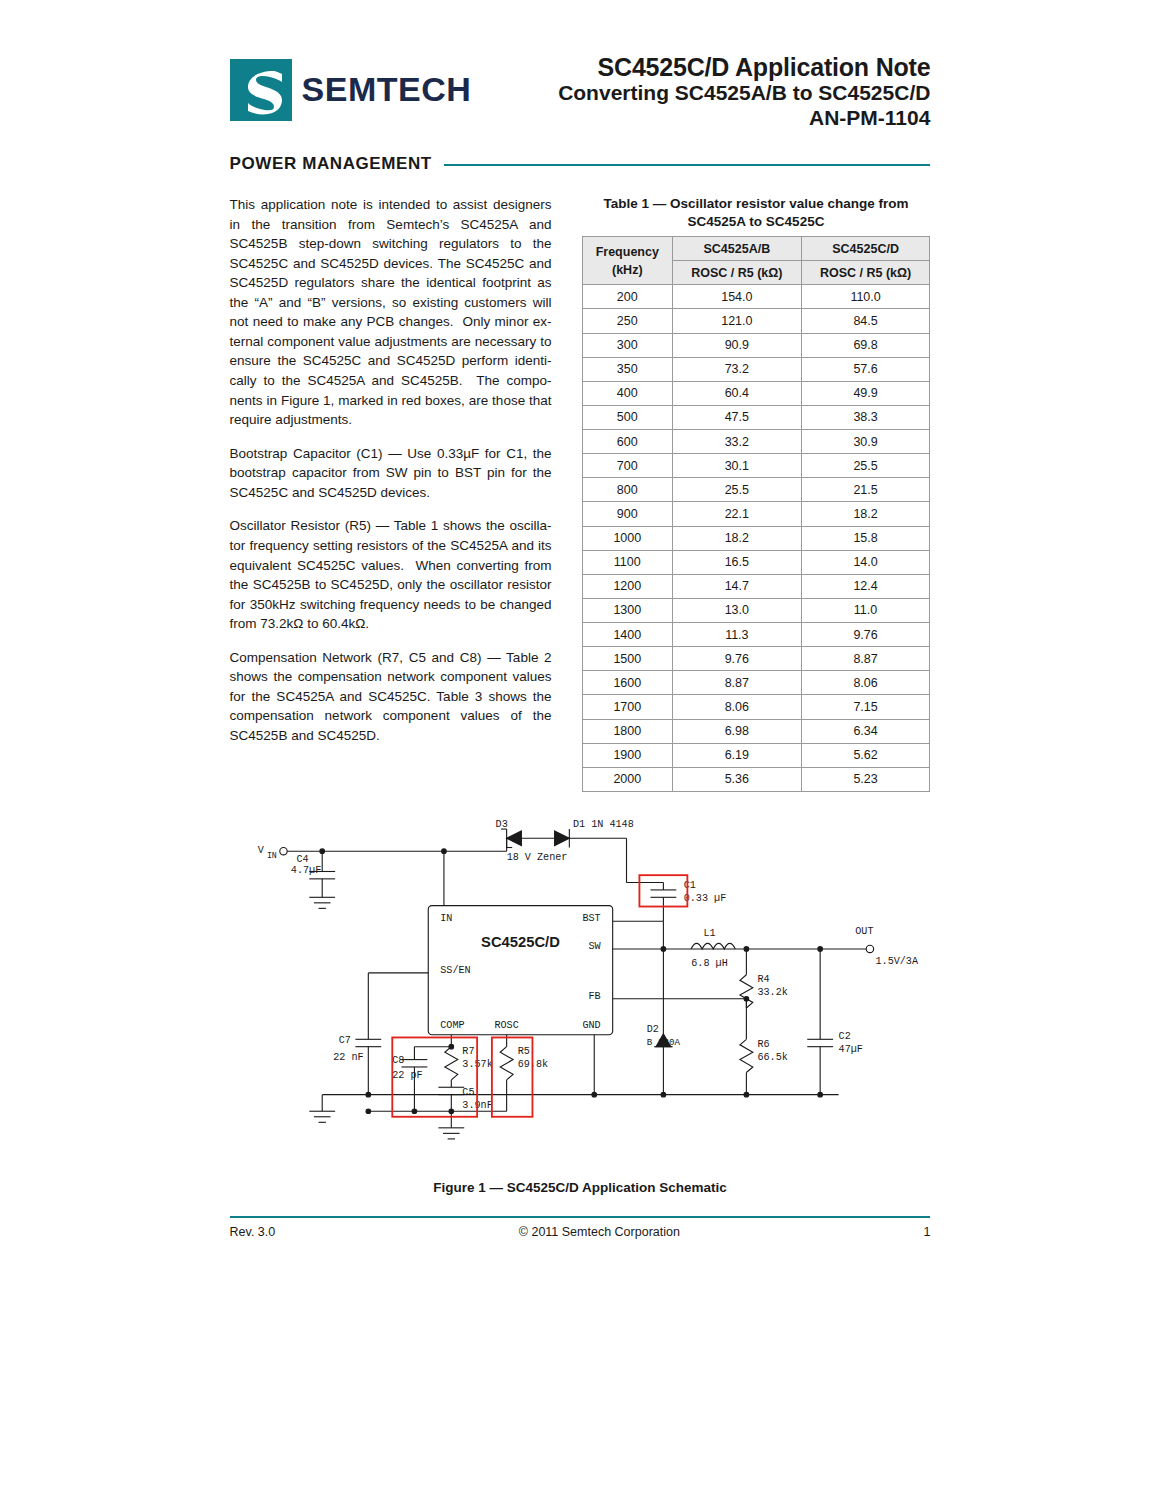SEMTECH
SC4525C/D Application Note
Converting SC4525A/B to SC4525C/D
AN-PM-1104
Power Management
This application note is intended to assist designers in the transition from Semtech’s SC4525A and SC4525B step-down switching regulators to the SC4525C and SC4525D devices. The SC4525C and SC4525D regulators share the identical footprint as the “A” and “B” versions, so existing customers will not need to make any PCB changes. Only minor external component value adjustments are necessary to ensure the SC4525C and SC4525D perform identically to the SC4525A and SC4525B. The components in Figure 1, marked in red boxes, are those that require adjustments.
Bootstrap Capacitor (C1) — Use 0.33µF for C1, the bootstrap capacitor from SW pin to BST pin for the SC4525C and SC4525D devices.
Oscillator Resistor (R5) — Table 1 shows the oscillator frequency setting resistors of the SC4525A and its equivalent SC4525C values. When converting from the SC4525B to SC4525D, only the oscillator resistor for 350kHz switching frequency needs to be changed from 73.2kΩ to 60.4kΩ.
Compensation Network (R7, C5 and C8) — Table 2 shows the compensation network component values for the SC4525A and SC4525C. Table 3 shows the compensation network component values of the SC4525B and SC4525D.
Table 1 — Oscillator resistor value change from
SC4525A to SC4525C
| Frequency (kHz) | SC4525A/B | SC4525C/D |
| --- | --- | --- |
| ROSC / R5 (kΩ) | ROSC / R5 (kΩ) |
| 200 | 154.0 | 110.0 |
| 250 | 121.0 | 84.5 |
| 300 | 90.9 | 69.8 |
| 350 | 73.2 | 57.6 |
| 400 | 60.4 | 49.9 |
| 500 | 47.5 | 38.3 |
| 600 | 33.2 | 30.9 |
| 700 | 30.1 | 25.5 |
| 800 | 25.5 | 21.5 |
| 900 | 22.1 | 18.2 |
| 1000 | 18.2 | 15.8 |
| 1100 | 16.5 | 14.0 |
| 1200 | 14.7 | 12.4 |
| 1300 | 13.0 | 11.0 |
| 1400 | 11.3 | 9.76 |
| 1500 | 9.76 | 8.87 |
| 1600 | 8.87 | 8.06 |
| 1700 | 8.06 | 7.15 |
| 1800 | 6.98 | 6.34 |
| 1900 | 6.19 | 5.62 |
| 2000 | 5.36 | 5.23 |
SC4525C/D IN BST SW SS/EN FB COMP ROSC GND V IN C4 4.7µF D3 18 V Zener D1 1N 4148 C1 0.33 µF L1 6.8 µH OUT 1.5V/3A D2 B 330A R4 33.2k R6 66.5k C2 47µF C7 22 nF R7 3.57k C5 3.9nF C8 22 pF R5 69.8k
Figure 1 — SC4525C/D Application Schematic
Rev. 3.0
© 2011 Semtech Corporation
1